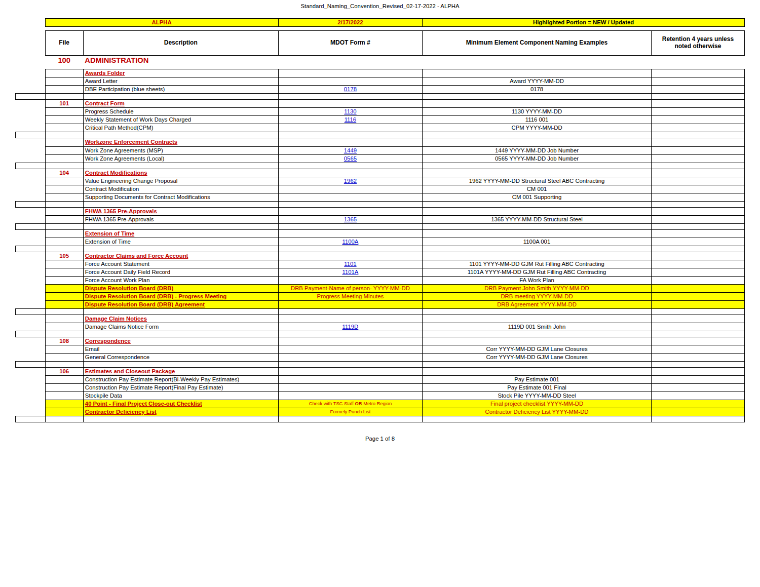Standard_Naming_Convention_Revised_02-17-2022 - ALPHA
| | ALPHA | 2/17/2022 | Highlighted Portion = NEW / Updated |
| | File | Description | MDOT Form # | Minimum Element Component Naming Examples | Retention 4 years unless noted otherwise |
| | 100 | ADMINISTRATION | | | |
| | | Awards Folder | | | |
| | | Award Letter | | Award YYYY-MM-DD | |
| | | DBE Participation (blue sheets) | 0178 | 0178 | |
| | 101 | Contract Form | | | |
| | | Progress Schedule | 1130 | 1130 YYYY-MM-DD | |
| | | Weekly Statement of Work Days Charged | 1116 | 1116 001 | |
| | | Critical Path Method(CPM) | | CPM YYYY-MM-DD | |
| | | Workzone Enforcement Contracts | | | |
| | | Work Zone Agreements (MSP) | 1449 | 1449 YYYY-MM-DD Job Number | |
| | | Work Zone Agreements (Local) | 0565 | 0565 YYYY-MM-DD Job Number | |
| | 104 | Contract Modifications | | | |
| | | Value Engineering Change Proposal | 1962 | 1962 YYYY-MM-DD Structural Steel ABC Contracting | |
| | | Contract Modification | | CM 001 | |
| | | Supporting Documents for Contract Modifications | | CM 001 Supporting | |
| | | FHWA 1365 Pre-Approvals | | | |
| | | FHWA 1365 Pre-Approvals | 1365 | 1365 YYYY-MM-DD Structural Steel | |
| | | Extension of Time | | | |
| | | Extension of Time | 1100A | 1100A 001 | |
| | 105 | Contractor Claims and Force Account | | | |
| | | Force Account Statement | 1101 | 1101 YYYY-MM-DD GJM Rut Filling ABC Contracting | |
| | | Force Account Daily Field Record | 1101A | 1101A YYYY-MM-DD GJM Rut Filling ABC Contracting | |
| | | Force Account Work Plan | | FA Work Plan | |
| | | Dispute Resolution Board (DRB) | DRB Payment-Name of person- YYYY-MM-DD | DRB Payment John Smith YYYY-MM-DD | |
| | | Dispute Resolution Board (DRB) - Progress Meeting | Progress Meeting Minutes | DRB meeting YYYY-MM-DD | |
| | | Dispute Resolution Board (DRB) Agreement | | DRB Agreement YYYY-MM-DD | |
| | | Damage Claim Notices | | | |
| | | Damage Claims Notice Form | 1119D | 1119D 001 Smith John | |
| | 108 | Correspondence | | | |
| | | Email | | Corr YYYY-MM-DD GJM Lane Closures | |
| | | General Correspondence | | Corr YYYY-MM-DD GJM Lane Closures | |
| | 106 | Estimates and Closeout Package | | | |
| | | Construction Pay Estimate Report(Bi-Weekly Pay Estimates) | | Pay Estimate 001 | |
| | | Construction Pay Estimate Report(Final Pay Estimate) | | Pay Estimate 001 Final | |
| | | Stockpile Data | | Stock Pile YYYY-MM-DD Steel | |
| | | 40 Point - Final Project Close-out Checklist | Check with TSC Staff OR Metro Region | Final project checklist YYYY-MM-DD | |
| | | Contractor Deficiency List | Formely Punch List | Contractor Deficiency List YYYY-MM-DD | |
Page 1 of 8